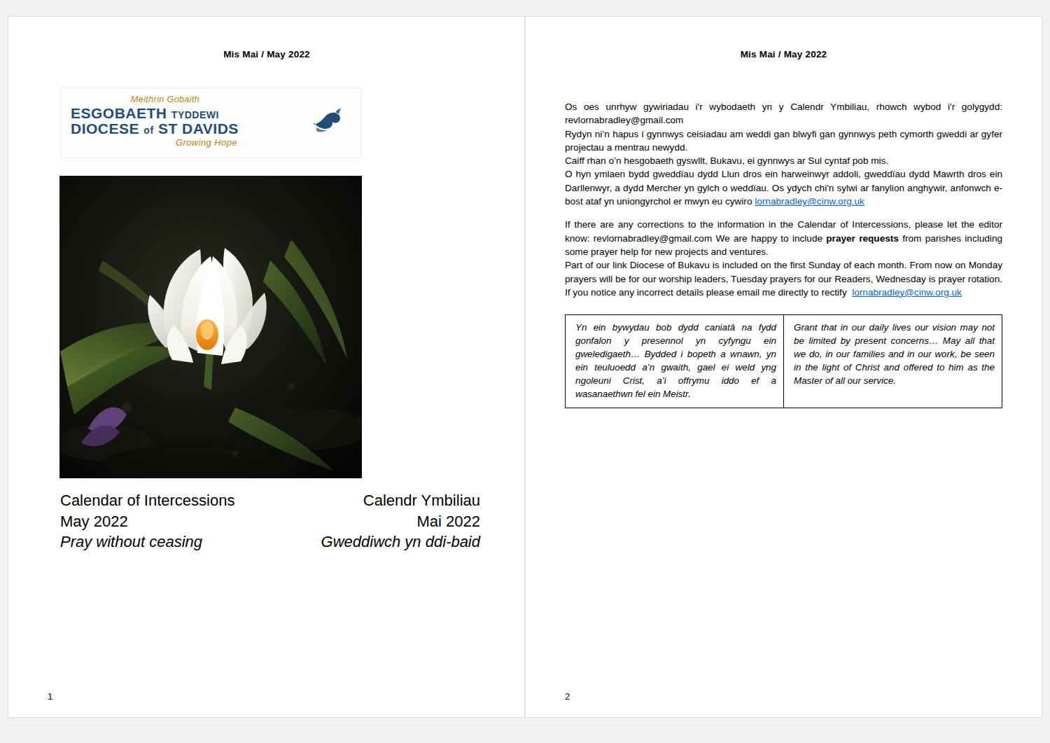Mis Mai / May 2022
Meithrin Gobaith ESGOBAETH TYDDEWI DIOCESE of ST DAVIDS Growing Hope
Calendar of Intercessions Calendr Ymbiliau
May 2022 Mai 2022
Pray without ceasing Gweddiwch yn ddi-baid
1
Mis Mai / May 2022
Os oes unrhyw gywiriadau i'r wybodaeth yn y Calendr Ymbiliau, rhowch wybod i'r golygydd: revlornabradley@gmail.com
Rydyn ni’n hapus i gynnwys ceisiadau am weddi gan blwyfi gan gynnwys peth cymorth gweddi ar gyfer projectau a mentrau newydd.
Caiff rhan o’n hesgobaeth gyswllt, Bukavu, ei gynnwys ar Sul cyntaf pob mis.
O hyn ymlaen bydd gweddïau dydd Llun dros ein harweinwyr addoli, gweddïau dydd Mawrth dros ein Darllenwyr, a dydd Mercher yn gylch o weddïau. Os ydych chi'n sylwi ar fanylion anghywir, anfonwch e-bost ataf yn uniongyrchol er mwyn eu cywiro lornabradley@cinw.org.uk
If there are any corrections to the information in the Calendar of Intercessions, please let the editor know: revlornabradley@gmail.com We are happy to include prayer requests from parishes including some prayer help for new projects and ventures.
Part of our link Diocese of Bukavu is included on the first Sunday of each month. From now on Monday prayers will be for our worship leaders, Tuesday prayers for our Readers, Wednesday is prayer rotation. If you notice any incorrect details please email me directly to rectify lornabradley@cinw.org.uk
| Yn ein bywydau bob dydd caniatâ na fydd gonfalon y presennol yn cyfyngu ein gweledigaeth… Bydded i bopeth a wnawn, yn ein teuluoedd a’n gwaith, gael ei weld yng ngoleuni Crist, a’i offrymu iddo ef a wasanaethwn fel ein Meistr. | Grant that in our daily lives our vision may not be limited by present concerns… May all that we do, in our families and in our work, be seen in the light of Christ and offered to him as the Master of all our service. |
2